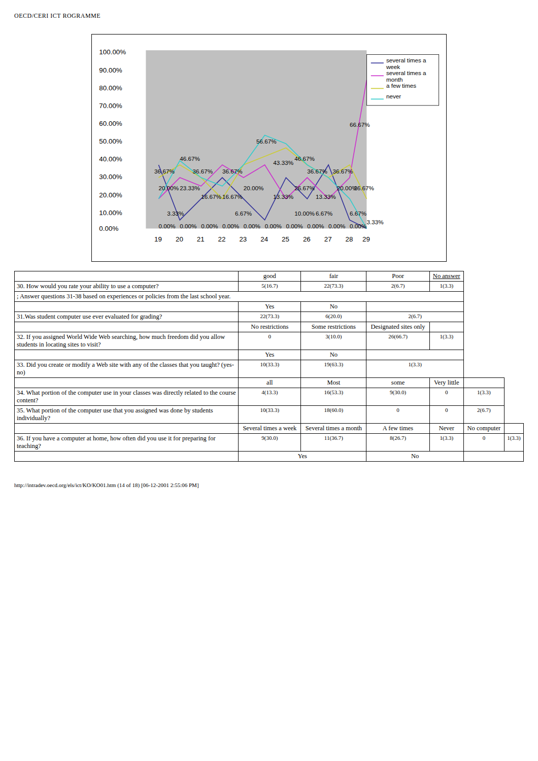OECD/CERI ICT ROGRAMME
| | good | fair | Poor | No answer |
| 30. How would you rate your ability to use a computer? | 5(16.7) | 22(73.3) | 2(6.7) | 1(3.3) |
| ; Answer questions 31-38 based on experiences or policies from the last school year. |
| | Yes | No | |
| 31.Was student computer use ever evaluated for grading? | 22(73.3) | 6(20.0) | 2(6.7) |
| | No restrictions | Some restrictions | Designated sites only | |
| 32. If you assigned World Wide Web searching, how much freedom did you allow students in locating sites to visit? | 0 | 3(10.0) | 26(66.7) | 1(3.3) |
| | Yes | No | |
| 33. Did you create or modify a Web site with any of the classes that you taught? (yes-no) | 10(33.3) | 19(63.3) | 1(3.3) |
| | all | Most | some | Very little | |
| 34. What portion of the computer use in your classes was directly related to the course content? | 4(13.3) | 16(53.3) | 9(30.0) | 0 | 1(3.3) |
| 35. What portion of the computer use that you assigned was done by students individually? | 10(33.3) | 18(60.0) | 0 | 0 | 2(6.7) |
| | Several times a week | Several times a month | A few times | Never | No computer | |
| 36. If you have a computer at home, how often did you use it for preparing for teaching? | 9(30.0) | 11(36.7) | 8(26.7) | 1(3.3) | 0 | 1(3.3) |
| | Yes | No | |
http://intradev.oecd.org/els/ict/KO/KO01.htm (14 of 18) [06-12-2001 2:55:06 PM]